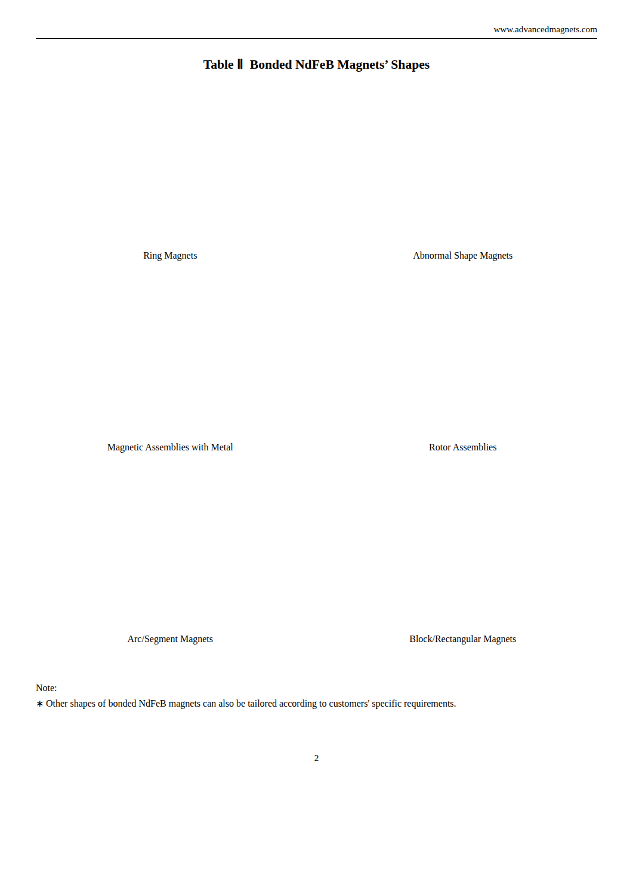www.advancedmagnets.com
Table Ⅱ Bonded NdFeB Magnets’ Shapes
Ring Magnets
Abnormal Shape Magnets
Magnetic Assemblies with Metal
Rotor Assemblies
Arc/Segment Magnets
Block/Rectangular Magnets
Note:
∗ Other shapes of bonded NdFeB magnets can also be tailored according to customers' specific requirements.
2